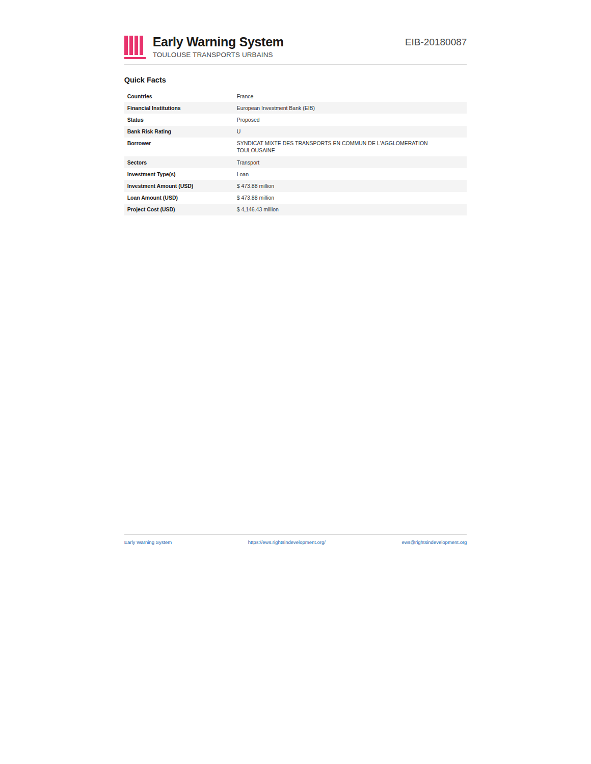Early Warning System
TOULOUSE TRANSPORTS URBAINS
EIB-20180087
Quick Facts
| Countries | France |
| Financial Institutions | European Investment Bank (EIB) |
| Status | Proposed |
| Bank Risk Rating | U |
| Borrower | SYNDICAT MIXTE DES TRANSPORTS EN COMMUN DE L'AGGLOMERATION TOULOUSAINE |
| Sectors | Transport |
| Investment Type(s) | Loan |
| Investment Amount (USD) | $ 473.88 million |
| Loan Amount (USD) | $ 473.88 million |
| Project Cost (USD) | $ 4,146.43 million |
Early Warning System
https://ews.rightsindevelopment.org/
ews@rightsindevelopment.org